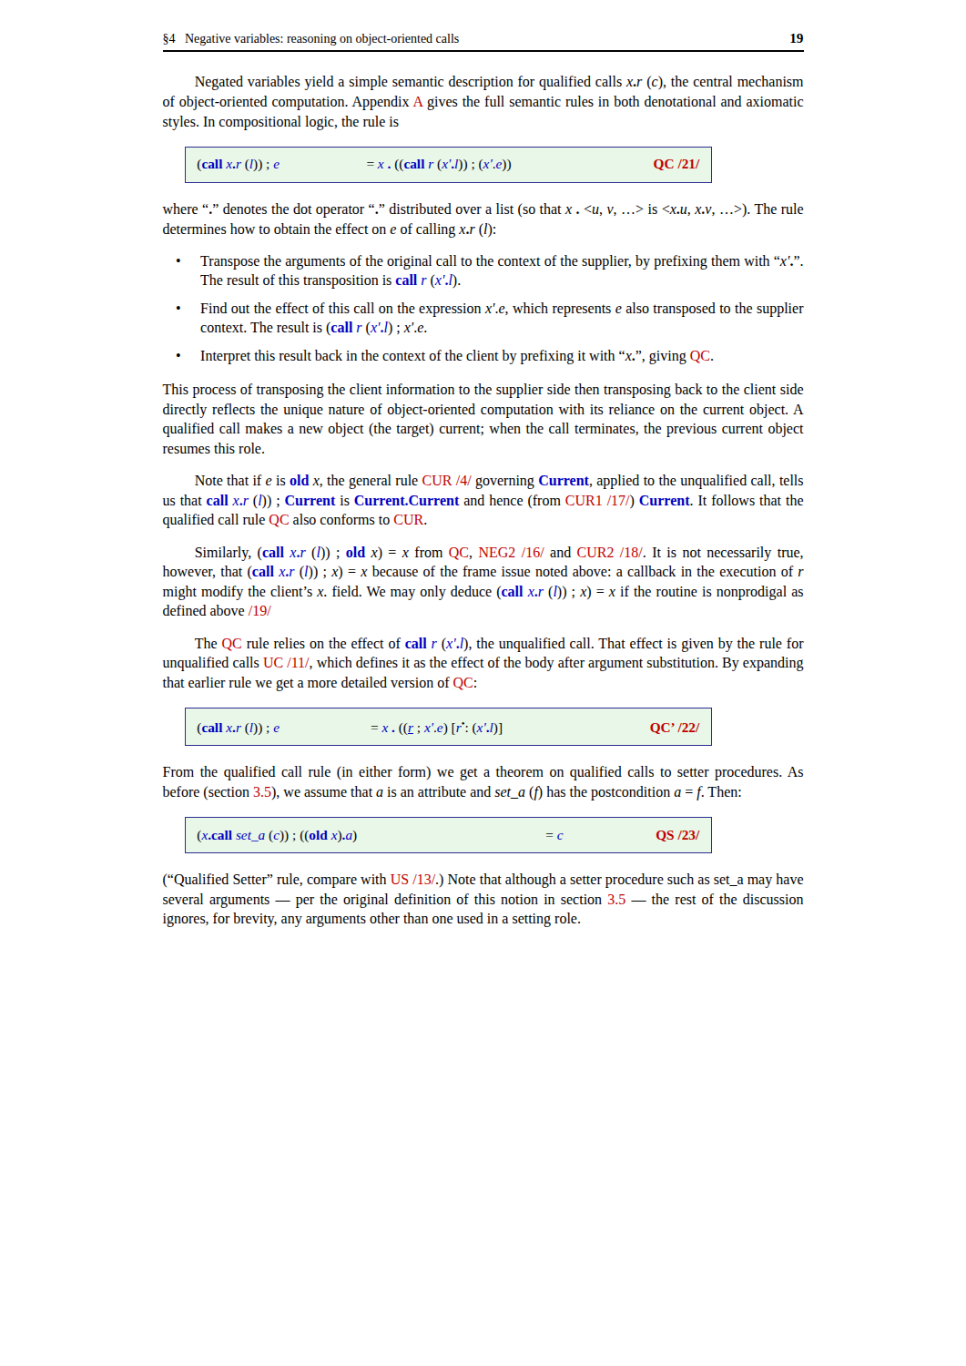§4 Negative variables: reasoning on object-oriented calls 19
Negated variables yield a simple semantic description for qualified calls x. r (c), the central mechanism of object-oriented computation. Appendix A gives the full semantic rules in both denotational and axiomatic styles. In compositional logic, the rule is
| ( call x . r ( l )) ; e | = x . (( call r ( x' . l )) ; ( x' . e )) | QC /21/ |
where “.” denotes the dot operator “.” distributed over a list (so that x . <u, v, …> is <x. u, x. v, …>). The rule determines how to obtain the effect on e of calling x. r (l):
Transpose the arguments of the original call to the context of the supplier, by prefixing them with “x'.”. The result of this transposition is call r (x'. l).
Find out the effect of this call on the expression x'.e, which represents e also transposed to the supplier context. The result is (call r (x'. l) ; x'.e.
Interpret this result back in the context of the client by prefixing it with “x.”, giving QC.
This process of transposing the client information to the supplier side then transposing back to the client side directly reflects the unique nature of object-oriented computation with its reliance on the current object. A qualified call makes a new object (the target) current; when the call terminates, the previous current object resumes this role.
Note that if e is old x, the general rule CUR /4/ governing Current, applied to the unqualified call, tells us that call x. r (l)) ; Current is Current. Current and hence (from CUR1 /17/) Current. It follows that the qualified call rule QC also conforms to CUR.
Similarly, (call x. r (l)) ; old x) = x from QC, NEG2 /16/ and CUR2 /18/. It is not necessarily true, however, that (call x. r (l)) ; x) = x because of the frame issue noted above: a callback in the execution of r might modify the client’s x. field. We may only deduce (call x. r (l)) ; x) = x if the routine is nonprodigal as defined above /19/
The QC rule relies on the effect of call r (x'. l), the unqualified call. That effect is given by the rule for unqualified calls UC /11/, which defines it as the effect of the body after argument substitution. By expanding that earlier rule we get a more detailed version of QC:
| ( call x . r ( l )) ; e | = x . (( r ; x' . e ) [ r • : ( x' . l )] | QC’ /22/ |
From the qualified call rule (in either form) we get a theorem on qualified calls to setter procedures. As before (section 3.5), we assume that a is an attribute and set_a (f) has the postcondition a = f. Then:
| ( x . call set_a ( c )) ; (( old x ) . a ) | = c | QS /23/ |
(“Qualified Setter” rule, compare with US /13/.) Note that although a setter procedure such as set_a may have several arguments — per the original definition of this notion in section 3.5 — the rest of the discussion ignores, for brevity, any arguments other than one used in a setting role.